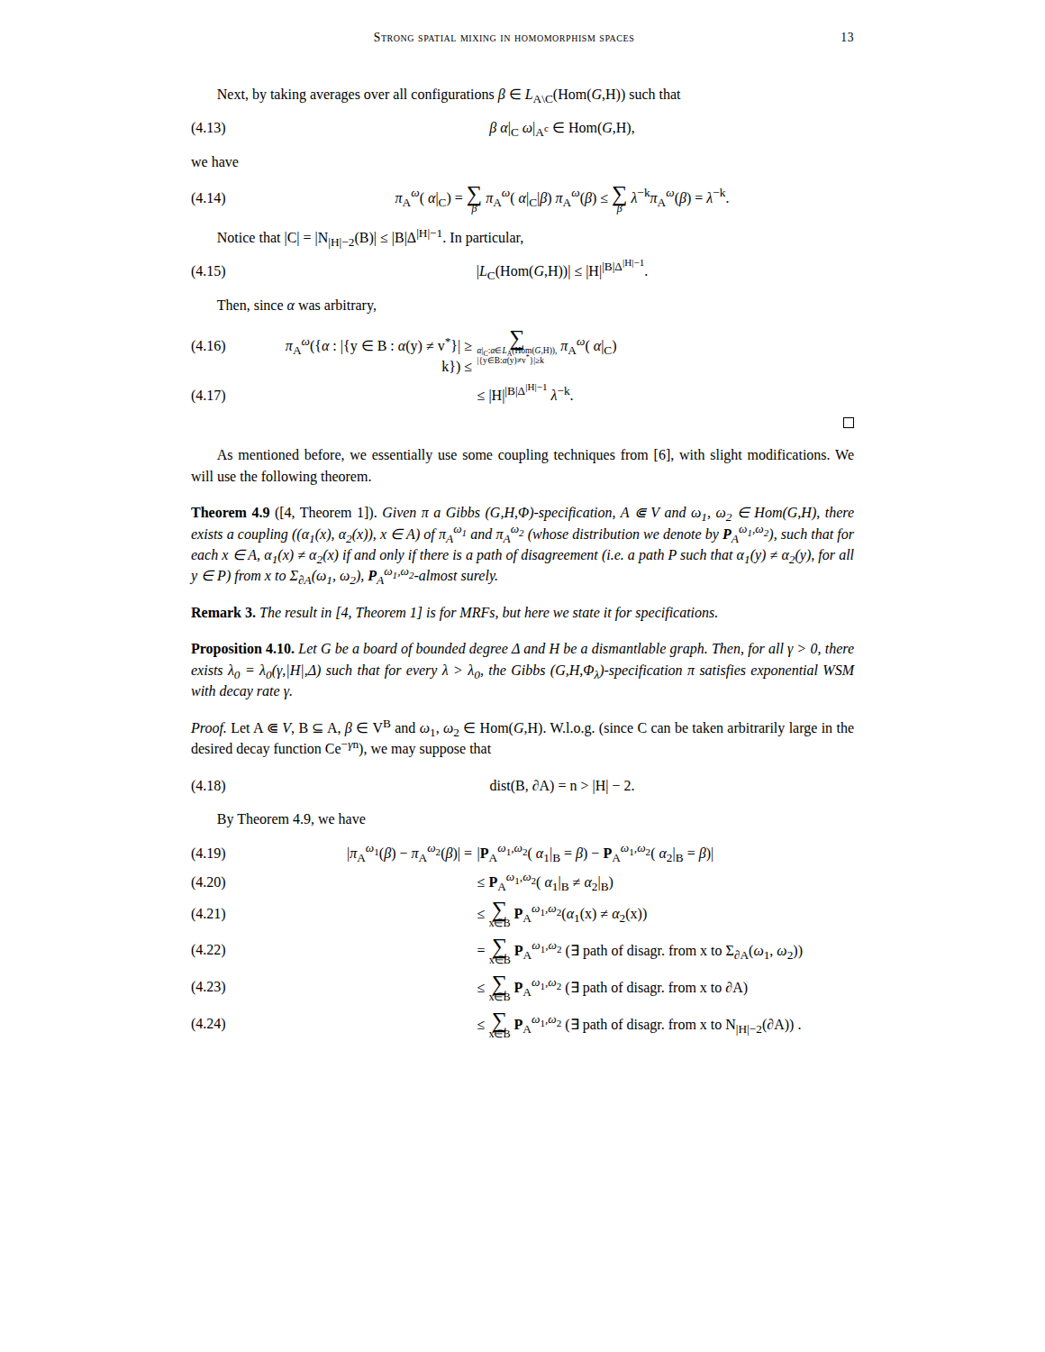Strong spatial mixing in homomorphism spaces 13
Next, by taking averages over all configurations β ∈ LA\C(Hom(G,H)) such that
(4.13) β α|C ω|Ac ∈ Hom(G,H),
we have
(4.14) πAω( α|C) = ∑β πAω( α|C|β) πAω(β) ≤ ∑β λ−kπAω(β) = λ−k.
Notice that |C| = |N|H|−2(B)| ≤ |B|Δ|H|−1. In particular,
(4.15) |LC(Hom(G,H))| ≤ |H||B|Δ|H|−1.
Then, since α was arbitrary,
(4.16) πAω({α : |{y ∈ B : α(y) ≠ v*}| ≥ k}) ≤ ∑α|C:α∈LA(Hom(G,H)),
|{y∈B:α(y)≠v*}|≥k πAω( α|C)
(4.17) ≤ |H||B|Δ|H|−1 λ−k.
As mentioned before, we essentially use some coupling techniques from [6], with slight modifications. We will use the following theorem.
Theorem 4.9 ([4, Theorem 1]). Given π a Gibbs (G,H,Φ)-specification, A ⋐ V and ω1, ω2 ∈ Hom(G,H), there exists a coupling ((α1(x), α2(x)), x ∈ A) of πAω1 and πAω2 (whose distribution we denote by PAω1,ω2), such that for each x ∈ A, α1(x) ≠ α2(x) if and only if there is a path of disagreement (i.e. a path P such that α1(y) ≠ α2(y), for all y ∈ P) from x to Σ∂A(ω1, ω2), PAω1,ω2-almost surely.
Remark 3. The result in [4, Theorem 1] is for MRFs, but here we state it for specifications.
Proposition 4.10. Let G be a board of bounded degree Δ and H be a dismantlable graph. Then, for all γ > 0, there exists λ0 = λ0(γ,|H|,Δ) such that for every λ > λ0, the Gibbs (G,H,Φλ)-specification π satisfies exponential WSM with decay rate γ.
Proof. Let A ⋐ V, B ⊆ A, β ∈ VB and ω1, ω2 ∈ Hom(G,H). W.l.o.g. (since C can be taken arbitrarily large in the desired decay function Ce−γn), we may suppose that
(4.18) dist(B, ∂A) = n > |H| − 2.
By Theorem 4.9, we have
(4.19) |πAω1(β) − πAω2(β)| = |PAω1,ω2( α1|B = β) − PAω1,ω2( α2|B = β)|
(4.20) ≤ PAω1,ω2( α1|B ≠ α2|B)
(4.21) ≤ ∑x∈B PAω1,ω2(α1(x) ≠ α2(x))
(4.22) = ∑x∈B PAω1,ω2 (∃ path of disagr. from x to Σ∂A(ω1, ω2))
(4.23) ≤ ∑x∈B PAω1,ω2 (∃ path of disagr. from x to ∂A)
(4.24) ≤ ∑x∈B PAω1,ω2 (∃ path of disagr. from x to N|H|−2(∂A)) .